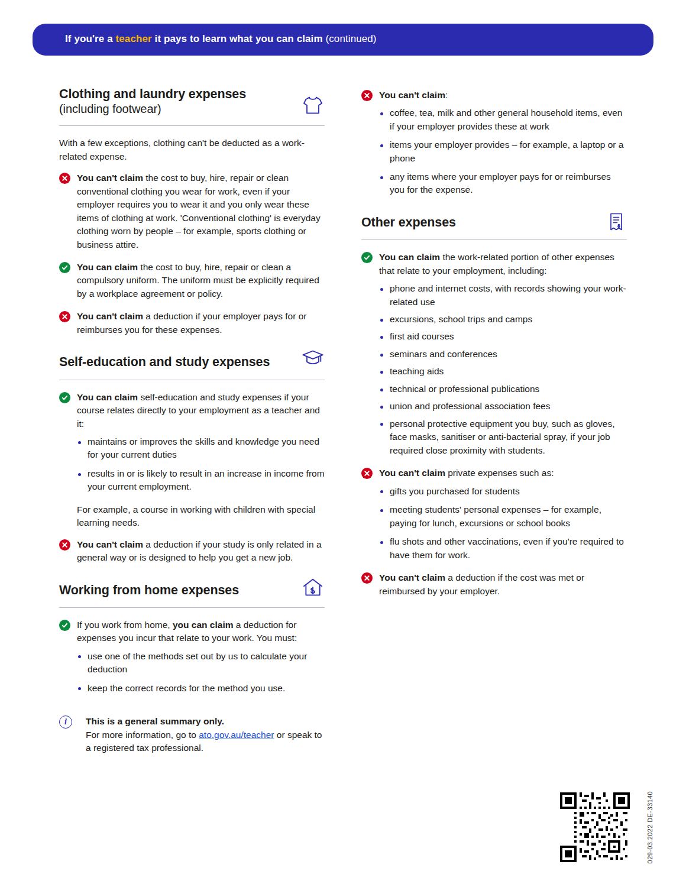If you're a teacher it pays to learn what you can claim (continued)
Clothing and laundry expenses(including footwear)
With a few exceptions, clothing can't be deducted as a work-related expense.
You can't claim the cost to buy, hire, repair or clean conventional clothing you wear for work, even if your employer requires you to wear it and you only wear these items of clothing at work. 'Conventional clothing' is everyday clothing worn by people – for example, sports clothing or business attire.
You can claim the cost to buy, hire, repair or clean a compulsory uniform. The uniform must be explicitly required by a workplace agreement or policy.
You can't claim a deduction if your employer pays for or reimburses you for these expenses.
Self-education and study expenses
You can claim self-education and study expenses if your course relates directly to your employment as a teacher and it:
maintains or improves the skills and knowledge you need for your current duties
results in or is likely to result in an increase in income from your current employment.
For example, a course in working with children with special learning needs.
You can't claim a deduction if your study is only related in a general way or is designed to help you get a new job.
Working from home expenses
If you work from home, you can claim a deduction for expenses you incur that relate to your work. You must:
use one of the methods set out by us to calculate your deduction
keep the correct records for the method you use.
i This is a general summary only. For more information, go to ato.gov.au/teacher or speak to a registered tax professional.
You can't claim:
coffee, tea, milk and other general household items, even if your employer provides these at work
items your employer provides – for example, a laptop or a phone
any items where your employer pays for or reimburses you for the expense.
Other expenses
You can claim the work-related portion of other expenses that relate to your employment, including:
phone and internet costs, with records showing your work-related use
excursions, school trips and camps
first aid courses
seminars and conferences
teaching aids
technical or professional publications
union and professional association fees
personal protective equipment you buy, such as gloves, face masks, sanitiser or anti-bacterial spray, if your job required close proximity with students.
You can't claim private expenses such as:
gifts you purchased for students
meeting students' personal expenses – for example, paying for lunch, excursions or school books
flu shots and other vaccinations, even if you're required to have them for work.
You can't claim a deduction if the cost was met or reimbursed by your employer.
029-03.2022 DE-33140